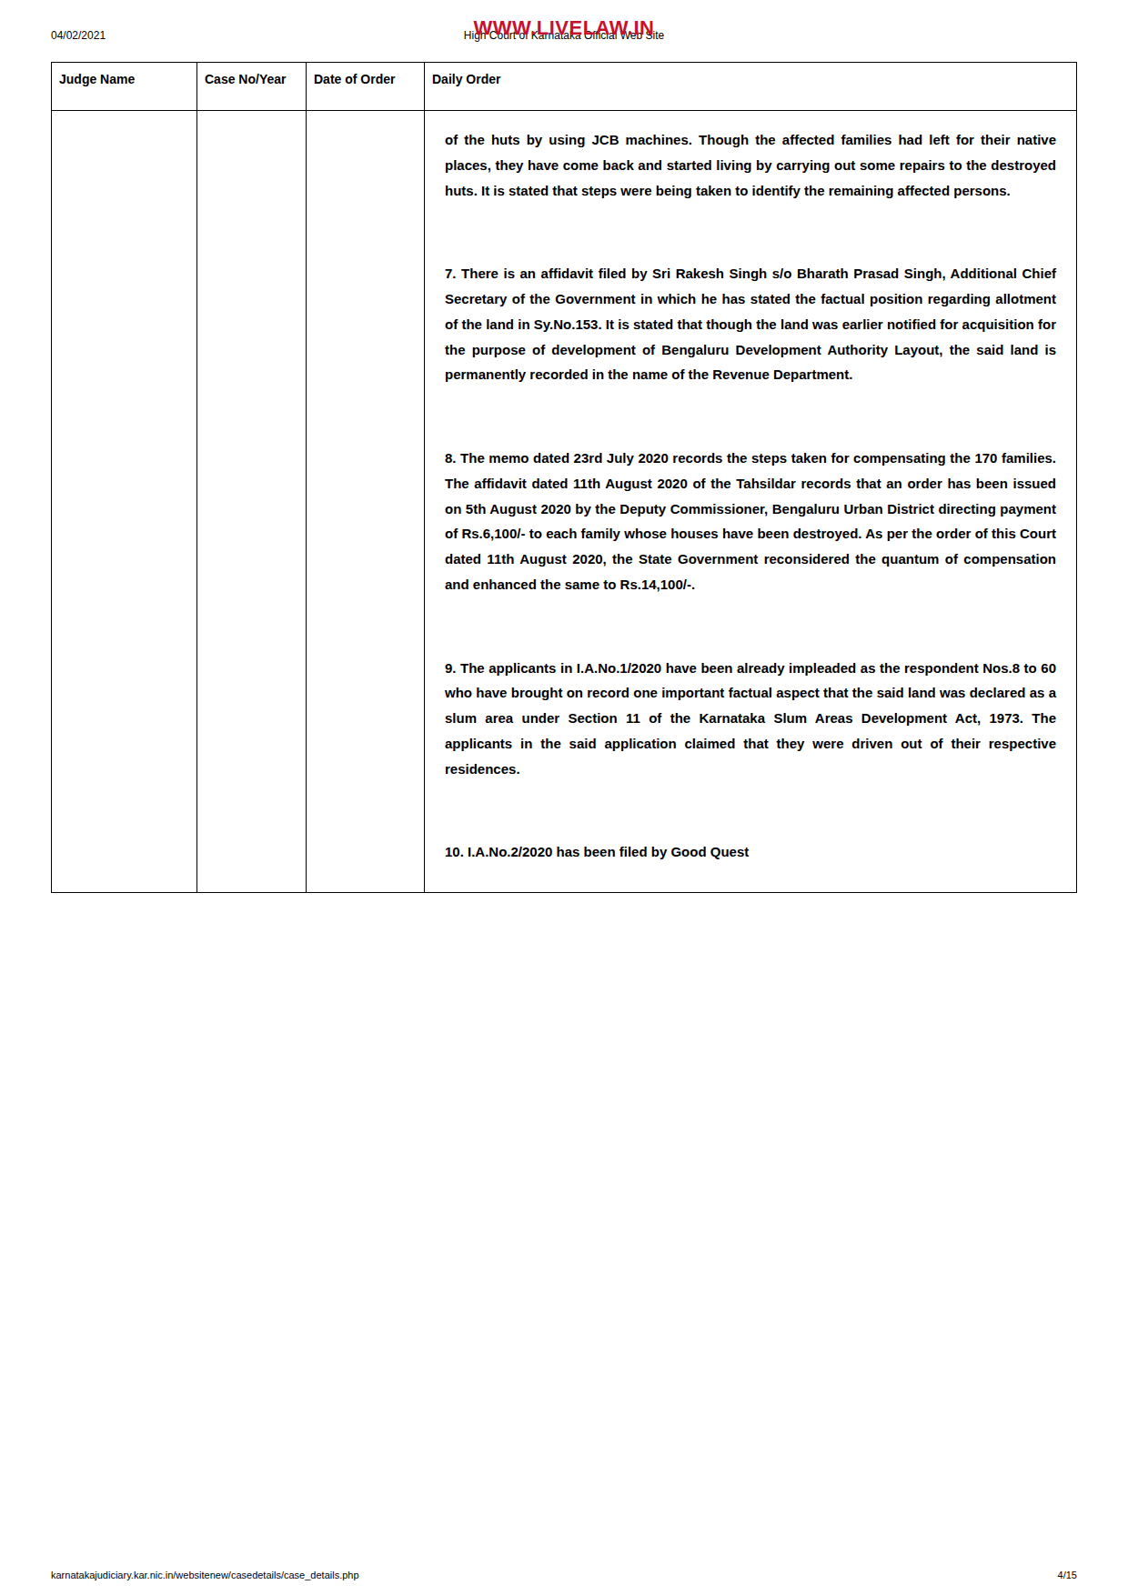04/02/2021
High Court of Karnataka Official Web Site
WWW.LIVELAW.IN
| Judge Name | Case No/Year | Date of Order | Daily Order |
| --- | --- | --- | --- |
| | | | of the huts by using JCB machines. Though the affected families had left for their native places, they have come back and started living by carrying out some repairs to the destroyed huts. It is stated that steps were being taken to identify the remaining affected persons. 7. There is an affidavit filed by Sri Rakesh Singh s/o Bharath Prasad Singh, Additional Chief Secretary of the Government in which he has stated the factual position regarding allotment of the land in Sy.No.153. It is stated that though the land was earlier notified for acquisition for the purpose of development of Bengaluru Development Authority Layout, the said land is permanently recorded in the name of the Revenue Department. 8. The memo dated 23rd July 2020 records the steps taken for compensating the 170 families. The affidavit dated 11th August 2020 of the Tahsildar records that an order has been issued on 5th August 2020 by the Deputy Commissioner, Bengaluru Urban District directing payment of Rs.6,100/- to each family whose houses have been destroyed. As per the order of this Court dated 11th August 2020, the State Government reconsidered the quantum of compensation and enhanced the same to Rs.14,100/-. 9. The applicants in I.A.No.1/2020 have been already impleaded as the respondent Nos.8 to 60 who have brought on record one important factual aspect that the said land was declared as a slum area under Section 11 of the Karnataka Slum Areas Development Act, 1973. The applicants in the said application claimed that they were driven out of their respective residences. 10. I.A.No.2/2020 has been filed by Good Quest |
karnatakajudiciary.kar.nic.in/websitenew/casedetails/case_details.php
4/15